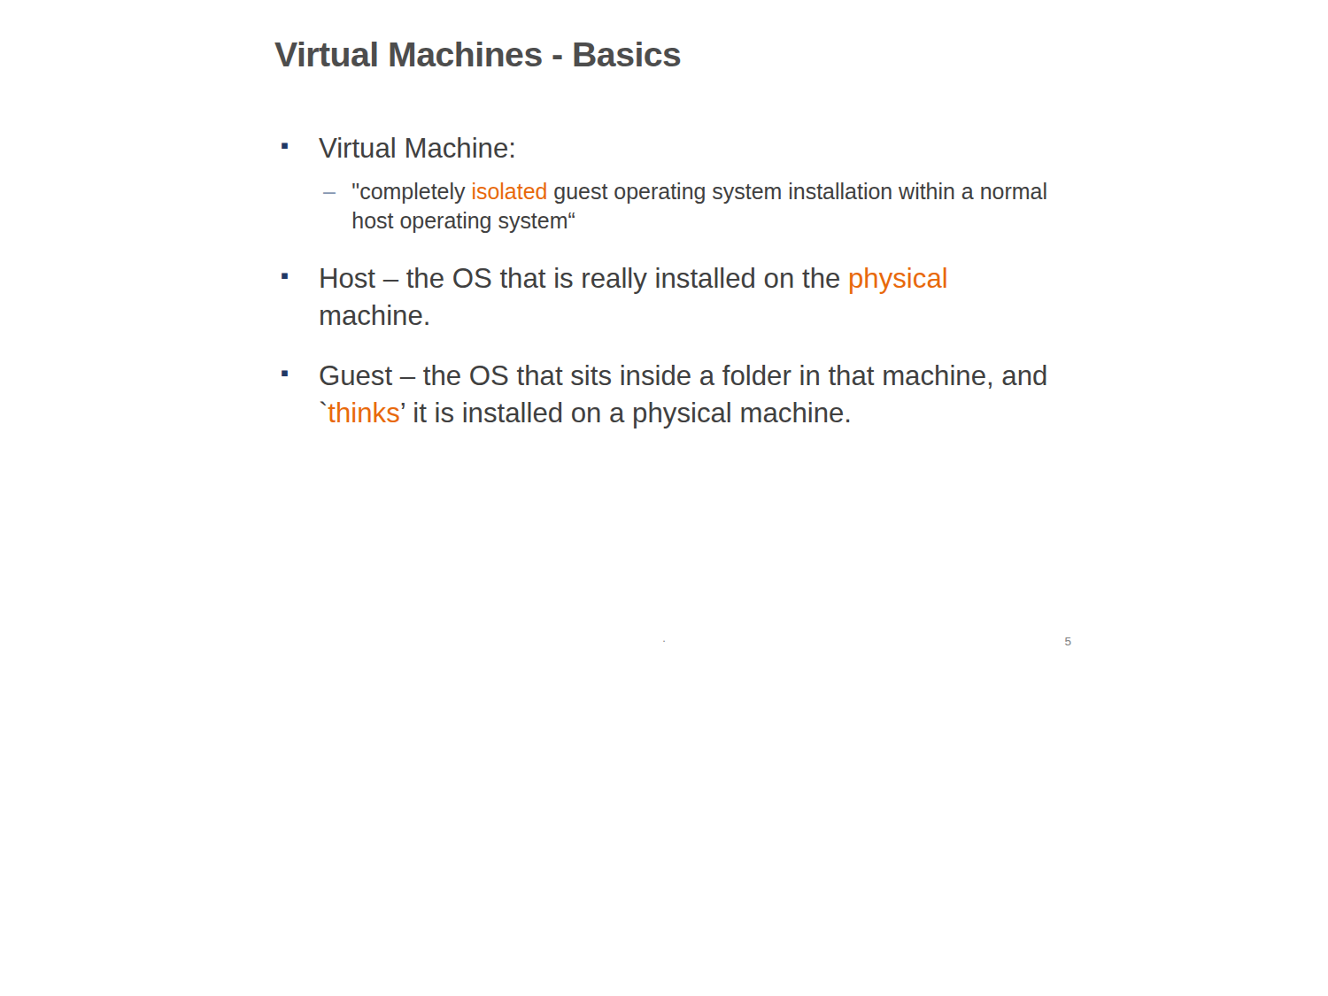Virtual Machines - Basics
Virtual Machine:
"completely isolated guest operating system installation within a normal host operating system“
Host – the OS that is really installed on the physical machine.
Guest – the OS that sits inside a folder in that machine, and `thinks’ it is installed on a physical machine.
.
5